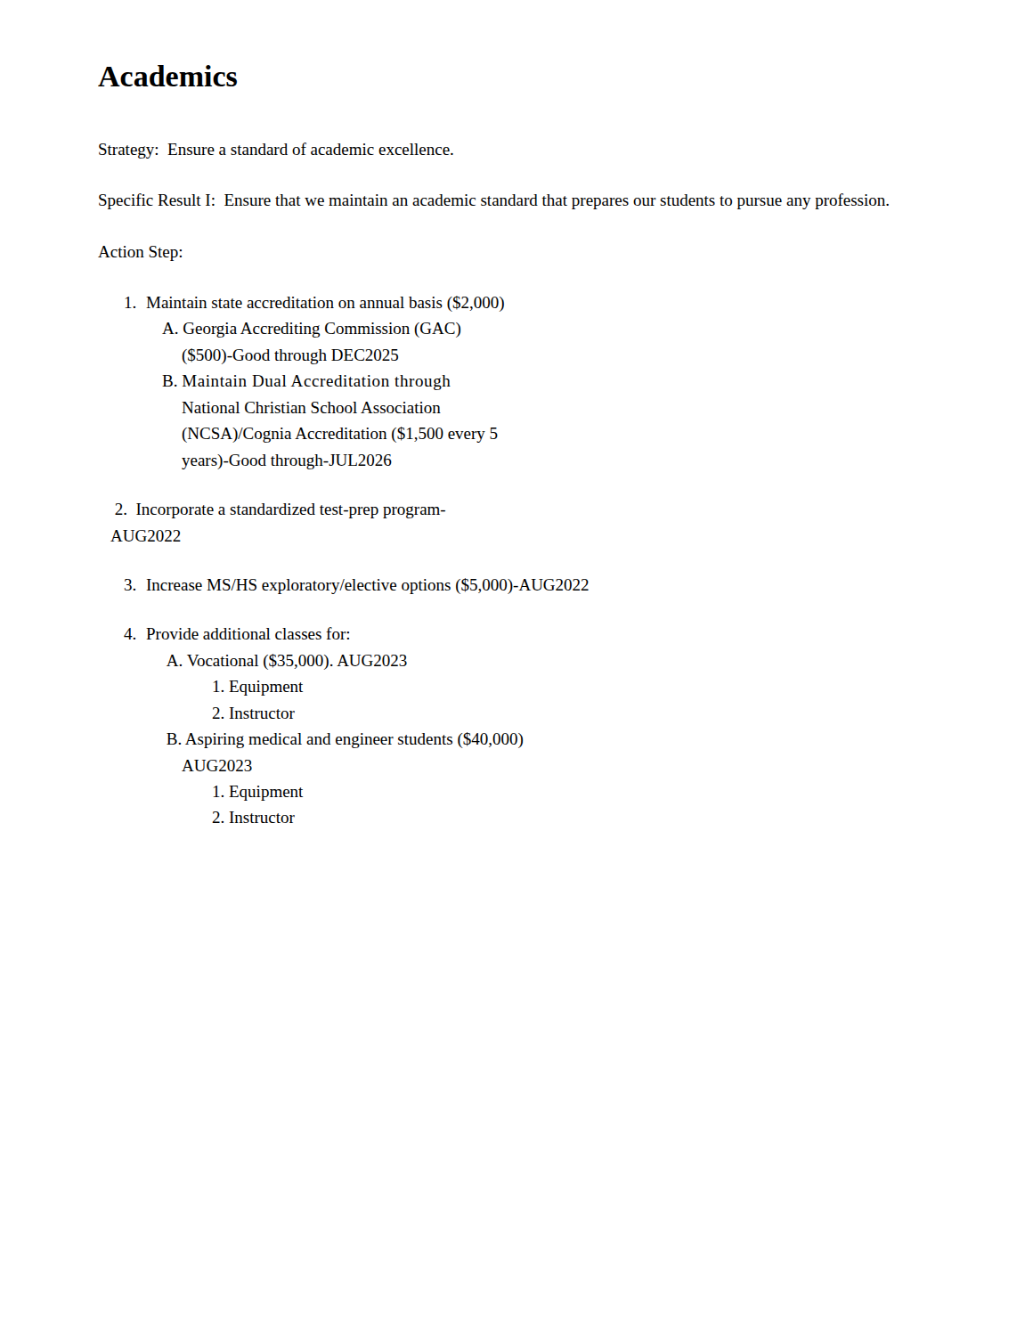Academics
Strategy: Ensure a standard of academic excellence.
Specific Result I: Ensure that we maintain an academic standard that prepares our students to pursue any profession.
Action Step:
Maintain state accreditation on annual basis ($2,000)
A. Georgia Accrediting Commission (GAC)
($500)-Good through DEC2025
B. Maintain Dual Accreditation through
National Christian School Association
(NCSA)/Cognia Accreditation ($1,500 every 5
years)-Good through-JUL2026
2. Incorporate a standardized test-prep program-
AUG2022
Increase MS/HS exploratory/elective options ($5,000)-AUG2022
Provide additional classes for:
A. Vocational ($35,000). AUG2023
1. Equipment
2. Instructor
B. Aspiring medical and engineer students ($40,000)
AUG2023
1. Equipment
2. Instructor